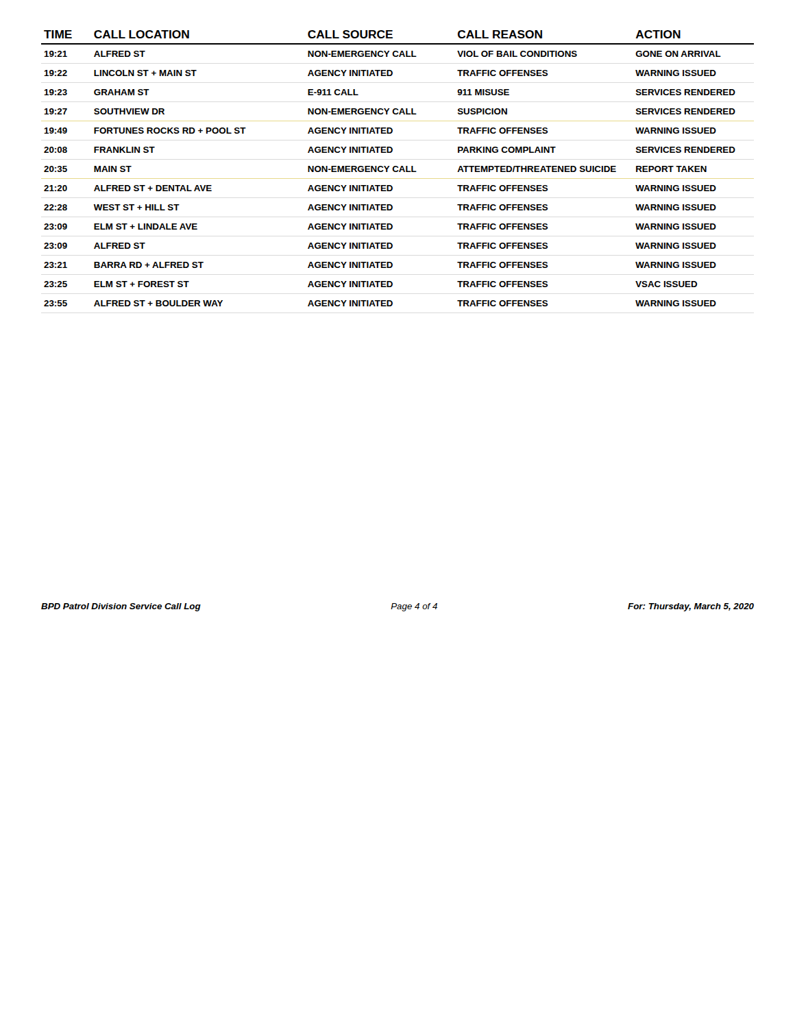| TIME | CALL LOCATION | CALL SOURCE | CALL REASON | ACTION |
| --- | --- | --- | --- | --- |
| 19:21 | ALFRED ST | NON-EMERGENCY CALL | VIOL OF BAIL CONDITIONS | GONE ON ARRIVAL |
| 19:22 | LINCOLN ST + MAIN ST | AGENCY INITIATED | TRAFFIC OFFENSES | WARNING ISSUED |
| 19:23 | GRAHAM ST | E-911 CALL | 911 MISUSE | SERVICES RENDERED |
| 19:27 | SOUTHVIEW DR | NON-EMERGENCY CALL | SUSPICION | SERVICES RENDERED |
| 19:49 | FORTUNES ROCKS RD + POOL ST | AGENCY INITIATED | TRAFFIC OFFENSES | WARNING ISSUED |
| 20:08 | FRANKLIN ST | AGENCY INITIATED | PARKING COMPLAINT | SERVICES RENDERED |
| 20:35 | MAIN ST | NON-EMERGENCY CALL | ATTEMPTED/THREATENED SUICIDE | REPORT TAKEN |
| 21:20 | ALFRED ST + DENTAL AVE | AGENCY INITIATED | TRAFFIC OFFENSES | WARNING ISSUED |
| 22:28 | WEST ST + HILL ST | AGENCY INITIATED | TRAFFIC OFFENSES | WARNING ISSUED |
| 23:09 | ELM ST + LINDALE AVE | AGENCY INITIATED | TRAFFIC OFFENSES | WARNING ISSUED |
| 23:09 | ALFRED ST | AGENCY INITIATED | TRAFFIC OFFENSES | WARNING ISSUED |
| 23:21 | BARRA RD + ALFRED ST | AGENCY INITIATED | TRAFFIC OFFENSES | WARNING ISSUED |
| 23:25 | ELM ST + FOREST ST | AGENCY INITIATED | TRAFFIC OFFENSES | VSAC ISSUED |
| 23:55 | ALFRED ST + BOULDER WAY | AGENCY INITIATED | TRAFFIC OFFENSES | WARNING ISSUED |
BPD Patrol Division Service Call Log Page 4 of 4 For: Thursday, March 5, 2020